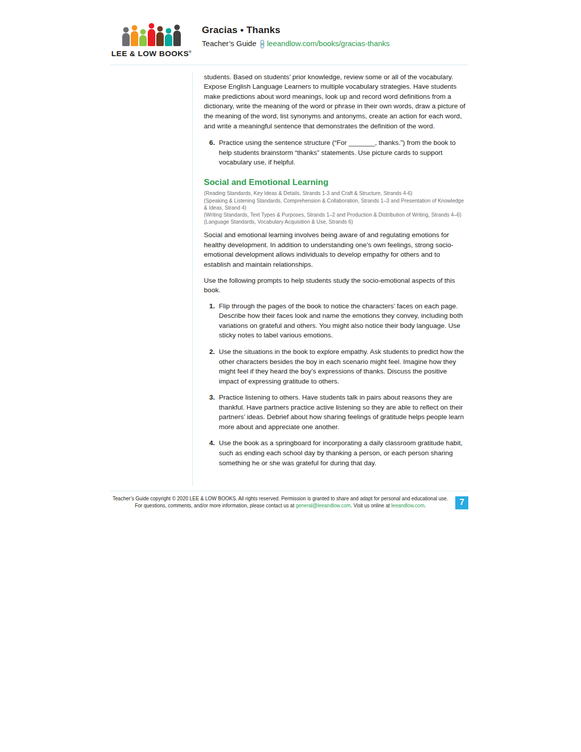LEE & LOW BOOKS®
Gracias • Thanks
Teacher’s Guide 🔗leeandlow.com/books/gracias-thanks
students. Based on students’ prior knowledge, review some or all of the vocabulary. Expose English Language Learners to multiple vocabulary strategies. Have students make predictions about word meanings, look up and record word definitions from a dictionary, write the meaning of the word or phrase in their own words, draw a picture of the meaning of the word, list synonyms and antonyms, create an action for each word, and write a meaningful sentence that demonstrates the definition of the word.
6. Practice using the sentence structure (“For _______, thanks.”) from the book to help students brainstorm “thanks” statements. Use picture cards to support vocabulary use, if helpful.
Social and Emotional Learning
(Reading Standards, Key Ideas & Details, Strands 1-3 and Craft & Structure, Strands 4-6)
(Speaking & Listening Standards, Comprehension & Collaboration, Strands 1–3 and Presentation of Knowledge & Ideas, Strand 4)
(Writing Standards, Text Types & Purposes, Strands 1–2 and Production & Distribution of Writing, Strands 4–6)
(Language Standards, Vocabulary Acquisition & Use, Strands 6)
Social and emotional learning involves being aware of and regulating emotions for healthy development. In addition to understanding one’s own feelings, strong socio-emotional development allows individuals to develop empathy for others and to establish and maintain relationships.
Use the following prompts to help students study the socio-emotional aspects of this book.
1. Flip through the pages of the book to notice the characters’ faces on each page. Describe how their faces look and name the emotions they convey, including both variations on grateful and others. You might also notice their body language. Use sticky notes to label various emotions.
2. Use the situations in the book to explore empathy. Ask students to predict how the other characters besides the boy in each scenario might feel. Imagine how they might feel if they heard the boy’s expressions of thanks. Discuss the positive impact of expressing gratitude to others.
3. Practice listening to others. Have students talk in pairs about reasons they are thankful. Have partners practice active listening so they are able to reflect on their partners’ ideas. Debrief about how sharing feelings of gratitude helps people learn more about and appreciate one another.
4. Use the book as a springboard for incorporating a daily classroom gratitude habit, such as ending each school day by thanking a person, or each person sharing something he or she was grateful for during that day.
Teacher’s Guide copyright © 2020 LEE & LOW BOOKS. All rights reserved. Permission is granted to share and adapt for personal and educational use.
For questions, comments, and/or more information, please contact us at general@leeandlow.com. Visit us online at leeandlow.com.
7